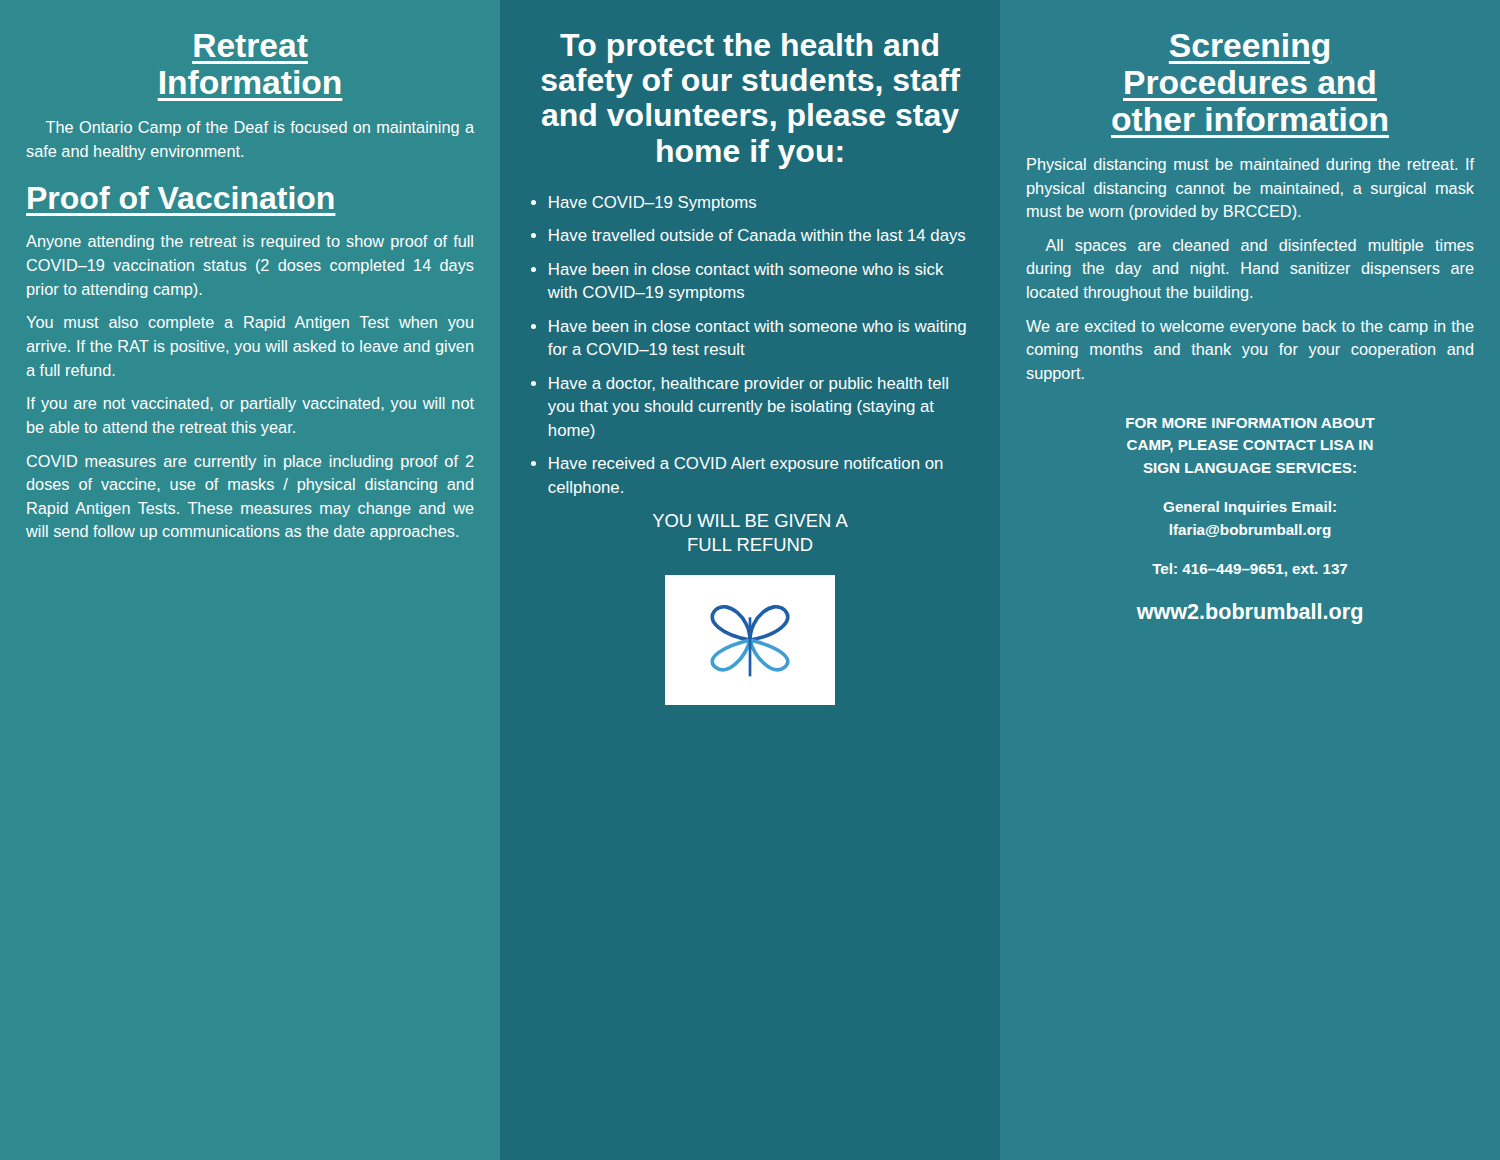Retreat
Information
The Ontario Camp of the Deaf is focused on maintaining a safe and healthy environment.
Proof of Vaccination
Anyone attending the retreat is required to show proof of full COVID–19 vaccination status (2 doses completed 14 days prior to attending camp).
You must also complete a Rapid Antigen Test when you arrive. If the RAT is positive, you will asked to leave and given a full refund.
If you are not vaccinated, or partially vaccinated, you will not be able to attend the retreat this year.
COVID measures are currently in place including proof of 2 doses of vaccine, use of masks / physical distancing and Rapid Antigen Tests. These measures may change and we will send follow up communications as the date approaches.
To protect the health and safety of our students, staff and volunteers, please stay home if you:
Have COVID–19 Symptoms
Have travelled outside of Canada within the last 14 days
Have been in close contact with someone who is sick with COVID–19 symptoms
Have been in close contact with someone who is waiting for a COVID–19 test result
Have a doctor, healthcare provider or public health tell you that you should currently be isolating (staying at home)
Have received a COVID Alert exposure notifcation on cellphone.
YOU WILL BE GIVEN A
FULL REFUND
Screening
Procedures and
other information
Physical distancing must be maintained during the retreat. If physical distancing cannot be maintained, a surgical mask must be worn (provided by BRCCED).
All spaces are cleaned and disinfected multiple times during the day and night. Hand sanitizer dispensers are located throughout the building.
We are excited to welcome everyone back to the camp in the coming months and thank you for your cooperation and support.
FOR MORE INFORMATION ABOUT
CAMP, PLEASE CONTACT LISA IN
SIGN LANGUAGE SERVICES:
General Inquiries Email:
lfaria@bobrumball.org
Tel: 416–449–9651, ext. 137
www2.bobrumball.org